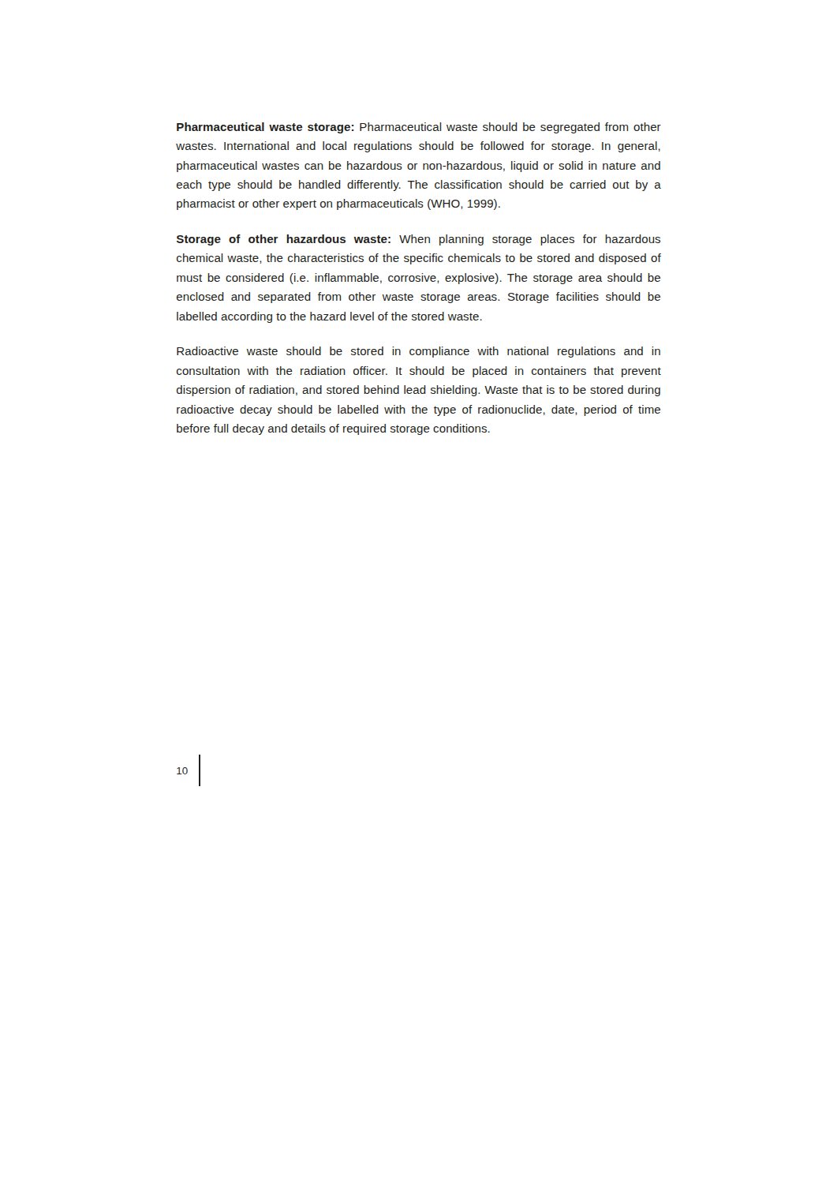Pharmaceutical waste storage: Pharmaceutical waste should be segregated from other wastes. International and local regulations should be followed for storage. In general, pharmaceutical wastes can be hazardous or non-hazardous, liquid or solid in nature and each type should be handled differently. The classification should be carried out by a pharmacist or other expert on pharmaceuticals (WHO, 1999).
Storage of other hazardous waste: When planning storage places for hazardous chemical waste, the characteristics of the specific chemicals to be stored and disposed of must be considered (i.e. inflammable, corrosive, explosive). The storage area should be enclosed and separated from other waste storage areas. Storage facilities should be labelled according to the hazard level of the stored waste.
Radioactive waste should be stored in compliance with national regulations and in consultation with the radiation officer. It should be placed in containers that prevent dispersion of radiation, and stored behind lead shielding. Waste that is to be stored during radioactive decay should be labelled with the type of radionuclide, date, period of time before full decay and details of required storage conditions.
10